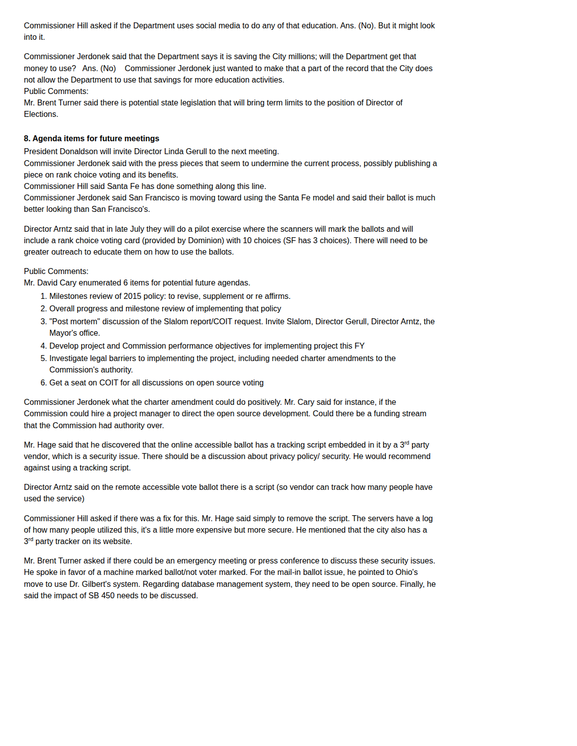Commissioner Hill asked if the Department uses social media to do any of that education. Ans. (No). But it might look into it.
Commissioner Jerdonek said that the Department says it is saving the City millions; will the Department get that money to use? Ans. (No) Commissioner Jerdonek just wanted to make that a part of the record that the City does not allow the Department to use that savings for more education activities.
Public Comments:
Mr. Brent Turner said there is potential state legislation that will bring term limits to the position of Director of Elections.
8. Agenda items for future meetings
President Donaldson will invite Director Linda Gerull to the next meeting.
Commissioner Jerdonek said with the press pieces that seem to undermine the current process, possibly publishing a piece on rank choice voting and its benefits.
Commissioner Hill said Santa Fe has done something along this line.
Commissioner Jerdonek said San Francisco is moving toward using the Santa Fe model and said their ballot is much better looking than San Francisco's.
Director Arntz said that in late July they will do a pilot exercise where the scanners will mark the ballots and will include a rank choice voting card (provided by Dominion) with 10 choices (SF has 3 choices). There will need to be greater outreach to educate them on how to use the ballots.
Public Comments:
Mr. David Cary enumerated 6 items for potential future agendas.
Milestones review of 2015 policy: to revise, supplement or re affirms.
Overall progress and milestone review of implementing that policy
"Post mortem" discussion of the Slalom report/COIT request. Invite Slalom, Director Gerull, Director Arntz, the Mayor's office.
Develop project and Commission performance objectives for implementing project this FY
Investigate legal barriers to implementing the project, including needed charter amendments to the Commission's authority.
Get a seat on COIT for all discussions on open source voting
Commissioner Jerdonek what the charter amendment could do positively. Mr. Cary said for instance, if the Commission could hire a project manager to direct the open source development. Could there be a funding stream that the Commission had authority over.
Mr. Hage said that he discovered that the online accessible ballot has a tracking script embedded in it by a 3rd party vendor, which is a security issue. There should be a discussion about privacy policy/ security. He would recommend against using a tracking script.
Director Arntz said on the remote accessible vote ballot there is a script (so vendor can track how many people have used the service)
Commissioner Hill asked if there was a fix for this. Mr. Hage said simply to remove the script. The servers have a log of how many people utilized this, it's a little more expensive but more secure. He mentioned that the city also has a 3rd party tracker on its website.
Mr. Brent Turner asked if there could be an emergency meeting or press conference to discuss these security issues. He spoke in favor of a machine marked ballot/not voter marked. For the mail-in ballot issue, he pointed to Ohio's move to use Dr. Gilbert's system. Regarding database management system, they need to be open source. Finally, he said the impact of SB 450 needs to be discussed.